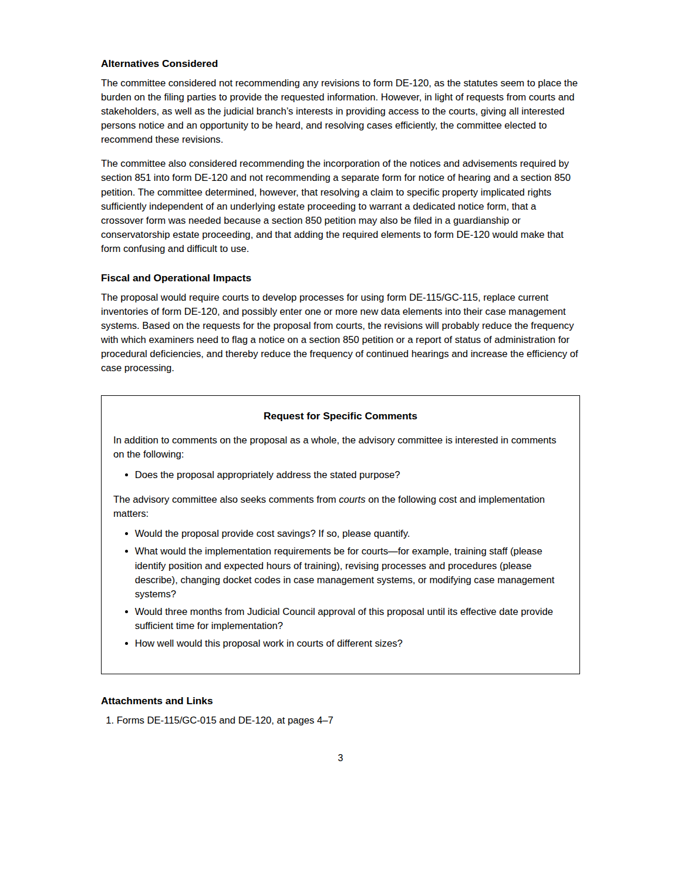Alternatives Considered
The committee considered not recommending any revisions to form DE-120, as the statutes seem to place the burden on the filing parties to provide the requested information. However, in light of requests from courts and stakeholders, as well as the judicial branch’s interests in providing access to the courts, giving all interested persons notice and an opportunity to be heard, and resolving cases efficiently, the committee elected to recommend these revisions.
The committee also considered recommending the incorporation of the notices and advisements required by section 851 into form DE-120 and not recommending a separate form for notice of hearing and a section 850 petition. The committee determined, however, that resolving a claim to specific property implicated rights sufficiently independent of an underlying estate proceeding to warrant a dedicated notice form, that a crossover form was needed because a section 850 petition may also be filed in a guardianship or conservatorship estate proceeding, and that adding the required elements to form DE-120 would make that form confusing and difficult to use.
Fiscal and Operational Impacts
The proposal would require courts to develop processes for using form DE-115/GC-115, replace current inventories of form DE-120, and possibly enter one or more new data elements into their case management systems. Based on the requests for the proposal from courts, the revisions will probably reduce the frequency with which examiners need to flag a notice on a section 850 petition or a report of status of administration for procedural deficiencies, and thereby reduce the frequency of continued hearings and increase the efficiency of case processing.
Request for Specific Comments
In addition to comments on the proposal as a whole, the advisory committee is interested in comments on the following:
Does the proposal appropriately address the stated purpose?
The advisory committee also seeks comments from courts on the following cost and implementation matters:
Would the proposal provide cost savings? If so, please quantify.
What would the implementation requirements be for courts—for example, training staff (please identify position and expected hours of training), revising processes and procedures (please describe), changing docket codes in case management systems, or modifying case management systems?
Would three months from Judicial Council approval of this proposal until its effective date provide sufficient time for implementation?
How well would this proposal work in courts of different sizes?
Attachments and Links
Forms DE-115/GC-015 and DE-120, at pages 4–7
3